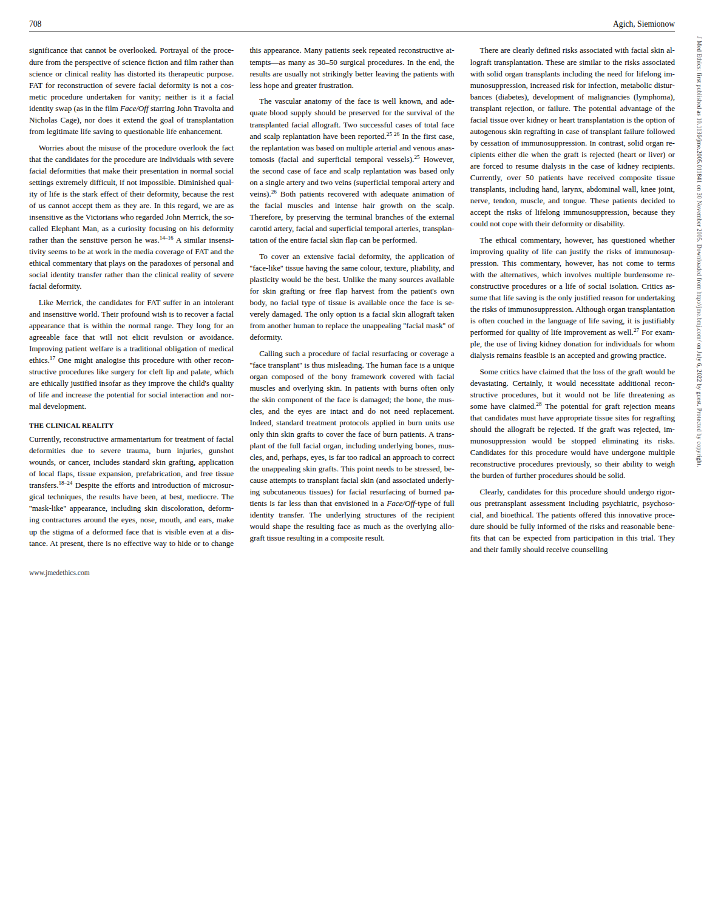708 Agich, Siemionow
J Med Ethics: first published as 10.1136/jme.2005.011841 on 30 November 2005. Downloaded from http://jme.bmj.com/ on July 6, 2022 by guest. Protected by copyright.
significance that cannot be overlooked. Portrayal of the procedure from the perspective of science fiction and film rather than science or clinical reality has distorted its therapeutic purpose. FAT for reconstruction of severe facial deformity is not a cosmetic procedure undertaken for vanity; neither is it a facial identity swap (as in the film Face/Off starring John Travolta and Nicholas Cage), nor does it extend the goal of transplantation from legitimate life saving to questionable life enhancement.
Worries about the misuse of the procedure overlook the fact that the candidates for the procedure are individuals with severe facial deformities that make their presentation in normal social settings extremely difficult, if not impossible. Diminished quality of life is the stark effect of their deformity, because the rest of us cannot accept them as they are. In this regard, we are as insensitive as the Victorians who regarded John Merrick, the so-called Elephant Man, as a curiosity focusing on his deformity rather than the sensitive person he was.14–16 A similar insensitivity seems to be at work in the media coverage of FAT and the ethical commentary that plays on the paradoxes of personal and social identity transfer rather than the clinical reality of severe facial deformity.
Like Merrick, the candidates for FAT suffer in an intolerant and insensitive world. Their profound wish is to recover a facial appearance that is within the normal range. They long for an agreeable face that will not elicit revulsion or avoidance. Improving patient welfare is a traditional obligation of medical ethics.17 One might analogise this procedure with other reconstructive procedures like surgery for cleft lip and palate, which are ethically justified insofar as they improve the child's quality of life and increase the potential for social interaction and normal development.
The clinical reality
Currently, reconstructive armamentarium for treatment of facial deformities due to severe trauma, burn injuries, gunshot wounds, or cancer, includes standard skin grafting, application of local flaps, tissue expansion, prefabrication, and free tissue transfers.18–24 Despite the efforts and introduction of microsurgical techniques, the results have been, at best, mediocre. The ''mask-like'' appearance, including skin discoloration, deforming contractures around the eyes, nose, mouth, and ears, make up the stigma of a deformed face that is visible even at a distance. At present, there is no effective way to hide or to change this appearance. Many patients seek repeated reconstructive attempts—as many as 30–50 surgical procedures. In the end, the results are usually not strikingly better leaving the patients with less hope and greater frustration.
The vascular anatomy of the face is well known, and adequate blood supply should be preserved for the survival of the transplanted facial allograft. Two successful cases of total face and scalp replantation have been reported.25 26 In the first case, the replantation was based on multiple arterial and venous anastomosis (facial and superficial temporal vessels).25 However, the second case of face and scalp replantation was based only on a single artery and two veins (superficial temporal artery and veins).26 Both patients recovered with adequate animation of the facial muscles and intense hair growth on the scalp. Therefore, by preserving the terminal branches of the external carotid artery, facial and superficial temporal arteries, transplantation of the entire facial skin flap can be performed.
To cover an extensive facial deformity, the application of ''face-like'' tissue having the same colour, texture, pliability, and plasticity would be the best. Unlike the many sources available for skin grafting or free flap harvest from the patient's own body, no facial type of tissue is available once the face is severely damaged. The only option is a facial skin allograft taken from another human to replace the unappealing ''facial mask'' of deformity.
Calling such a procedure of facial resurfacing or coverage a ''face transplant'' is thus misleading. The human face is a unique organ composed of the bony framework covered with facial muscles and overlying skin. In patients with burns often only the skin component of the face is damaged; the bone, the muscles, and the eyes are intact and do not need replacement. Indeed, standard treatment protocols applied in burn units use only thin skin grafts to cover the face of burn patients. A transplant of the full facial organ, including underlying bones, muscles, and, perhaps, eyes, is far too radical an approach to correct the unappealing skin grafts. This point needs to be stressed, because attempts to transplant facial skin (and associated underlying subcutaneous tissues) for facial resurfacing of burned patients is far less than that envisioned in a Face/Off-type of full identity transfer. The underlying structures of the recipient would shape the resulting face as much as the overlying allograft tissue resulting in a composite result.
There are clearly defined risks associated with facial skin allograft transplantation. These are similar to the risks associated with solid organ transplants including the need for lifelong immunosuppression, increased risk for infection, metabolic disturbances (diabetes), development of malignancies (lymphoma), transplant rejection, or failure. The potential advantage of the facial tissue over kidney or heart transplantation is the option of autogenous skin regrafting in case of transplant failure followed by cessation of immunosuppression. In contrast, solid organ recipients either die when the graft is rejected (heart or liver) or are forced to resume dialysis in the case of kidney recipients. Currently, over 50 patients have received composite tissue transplants, including hand, larynx, abdominal wall, knee joint, nerve, tendon, muscle, and tongue. These patients decided to accept the risks of lifelong immunosuppression, because they could not cope with their deformity or disability.
The ethical commentary, however, has questioned whether improving quality of life can justify the risks of immunosuppression. This commentary, however, has not come to terms with the alternatives, which involves multiple burdensome reconstructive procedures or a life of social isolation. Critics assume that life saving is the only justified reason for undertaking the risks of immunosuppression. Although organ transplantation is often couched in the language of life saving, it is justifiably performed for quality of life improvement as well.27 For example, the use of living kidney donation for individuals for whom dialysis remains feasible is an accepted and growing practice.
Some critics have claimed that the loss of the graft would be devastating. Certainly, it would necessitate additional reconstructive procedures, but it would not be life threatening as some have claimed.28 The potential for graft rejection means that candidates must have appropriate tissue sites for regrafting should the allograft be rejected. If the graft was rejected, immunosuppression would be stopped eliminating its risks. Candidates for this procedure would have undergone multiple reconstructive procedures previously, so their ability to weigh the burden of further procedures should be solid.
Clearly, candidates for this procedure should undergo rigorous pretransplant assessment including psychiatric, psychosocial, and bioethical. The patients offered this innovative procedure should be fully informed of the risks and reasonable benefits that can be expected from participation in this trial. They and their family should receive counselling
www.jmedethics.com